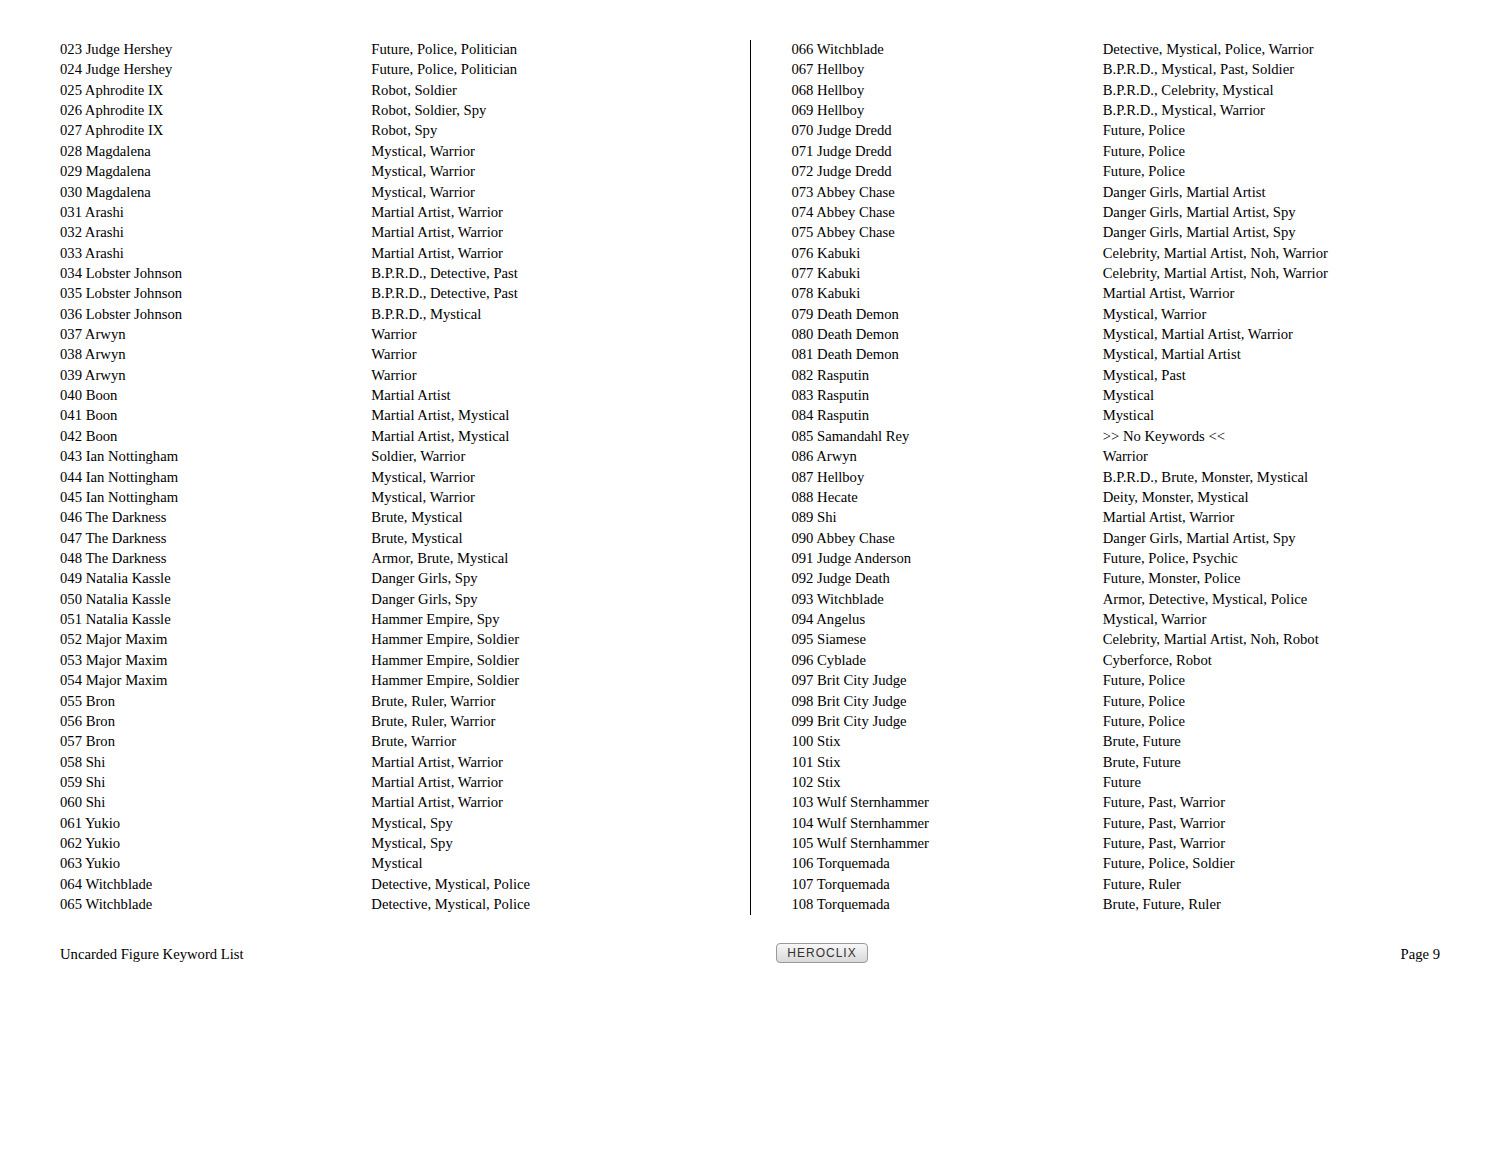| 023 Judge Hershey | Future, Police, Politician |
| 024 Judge Hershey | Future, Police, Politician |
| 025 Aphrodite IX | Robot, Soldier |
| 026 Aphrodite IX | Robot, Soldier, Spy |
| 027 Aphrodite IX | Robot, Spy |
| 028 Magdalena | Mystical, Warrior |
| 029 Magdalena | Mystical, Warrior |
| 030 Magdalena | Mystical, Warrior |
| 031 Arashi | Martial Artist, Warrior |
| 032 Arashi | Martial Artist, Warrior |
| 033 Arashi | Martial Artist, Warrior |
| 034 Lobster Johnson | B.P.R.D., Detective, Past |
| 035 Lobster Johnson | B.P.R.D., Detective, Past |
| 036 Lobster Johnson | B.P.R.D., Mystical |
| 037 Arwyn | Warrior |
| 038 Arwyn | Warrior |
| 039 Arwyn | Warrior |
| 040 Boon | Martial Artist |
| 041 Boon | Martial Artist, Mystical |
| 042 Boon | Martial Artist, Mystical |
| 043 Ian Nottingham | Soldier, Warrior |
| 044 Ian Nottingham | Mystical, Warrior |
| 045 Ian Nottingham | Mystical, Warrior |
| 046 The Darkness | Brute, Mystical |
| 047 The Darkness | Brute, Mystical |
| 048 The Darkness | Armor, Brute, Mystical |
| 049 Natalia Kassle | Danger Girls, Spy |
| 050 Natalia Kassle | Danger Girls, Spy |
| 051 Natalia Kassle | Hammer Empire, Spy |
| 052 Major Maxim | Hammer Empire, Soldier |
| 053 Major Maxim | Hammer Empire, Soldier |
| 054 Major Maxim | Hammer Empire, Soldier |
| 055 Bron | Brute, Ruler, Warrior |
| 056 Bron | Brute, Ruler, Warrior |
| 057 Bron | Brute, Warrior |
| 058 Shi | Martial Artist, Warrior |
| 059 Shi | Martial Artist, Warrior |
| 060 Shi | Martial Artist, Warrior |
| 061 Yukio | Mystical, Spy |
| 062 Yukio | Mystical, Spy |
| 063 Yukio | Mystical |
| 064 Witchblade | Detective, Mystical, Police |
| 065 Witchblade | Detective, Mystical, Police |
| 066 Witchblade | Detective, Mystical, Police, Warrior |
| 067 Hellboy | B.P.R.D., Mystical, Past, Soldier |
| 068 Hellboy | B.P.R.D., Celebrity, Mystical |
| 069 Hellboy | B.P.R.D., Mystical, Warrior |
| 070 Judge Dredd | Future, Police |
| 071 Judge Dredd | Future, Police |
| 072 Judge Dredd | Future, Police |
| 073 Abbey Chase | Danger Girls, Martial Artist |
| 074 Abbey Chase | Danger Girls, Martial Artist, Spy |
| 075 Abbey Chase | Danger Girls, Martial Artist, Spy |
| 076 Kabuki | Celebrity, Martial Artist, Noh, Warrior |
| 077 Kabuki | Celebrity, Martial Artist, Noh, Warrior |
| 078 Kabuki | Martial Artist, Warrior |
| 079 Death Demon | Mystical, Warrior |
| 080 Death Demon | Mystical, Martial Artist, Warrior |
| 081 Death Demon | Mystical, Martial Artist |
| 082 Rasputin | Mystical, Past |
| 083 Rasputin | Mystical |
| 084 Rasputin | Mystical |
| 085 Samandahl Rey | >> No Keywords << |
| 086 Arwyn | Warrior |
| 087 Hellboy | B.P.R.D., Brute, Monster, Mystical |
| 088 Hecate | Deity, Monster, Mystical |
| 089 Shi | Martial Artist, Warrior |
| 090 Abbey Chase | Danger Girls, Martial Artist, Spy |
| 091 Judge Anderson | Future, Police, Psychic |
| 092 Judge Death | Future, Monster, Police |
| 093 Witchblade | Armor, Detective, Mystical, Police |
| 094 Angelus | Mystical, Warrior |
| 095 Siamese | Celebrity, Martial Artist, Noh, Robot |
| 096 Cyblade | Cyberforce, Robot |
| 097 Brit City Judge | Future, Police |
| 098 Brit City Judge | Future, Police |
| 099 Brit City Judge | Future, Police |
| 100 Stix | Brute, Future |
| 101 Stix | Brute, Future |
| 102 Stix | Future |
| 103 Wulf Sternhammer | Future, Past, Warrior |
| 104 Wulf Sternhammer | Future, Past, Warrior |
| 105 Wulf Sternhammer | Future, Past, Warrior |
| 106 Torquemada | Future, Police, Soldier |
| 107 Torquemada | Future, Ruler |
| 108 Torquemada | Brute, Future, Ruler |
Uncarded Figure Keyword List
HEROCLIX
Page 9